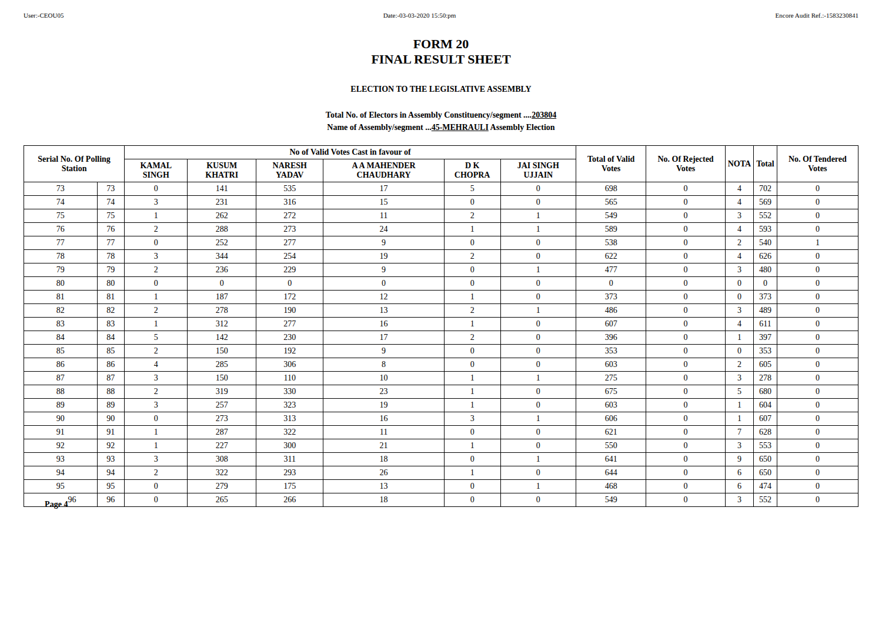User:-CEOU05 Date:-03-03-2020 15:50:pm Encore Audit Ref.:-1583230841
FORM 20
FINAL RESULT SHEET
ELECTION TO THE LEGISLATIVE ASSEMBLY
Total No. of Electors in Assembly Constituency/segment ....203804
Name of Assembly/segment ...45-MEHRAULI Assembly Election
| Serial No. Of Polling Station | No of Valid Votes Cast in favour of | Total of Valid Votes | No. Of Rejected Votes | NOTA | Total | No. Of Tendered Votes |
| --- | --- | --- | --- | --- | --- | --- |
| KAMAL SINGH | KUSUM KHATRI | NARESH YADAV | A A MAHENDER CHAUDHARY | D K CHOPRA | JAI SINGH UJJAIN |
| 73 | 73 | 0 | 141 | 535 | 17 | 5 | 0 | 698 | 0 | 4 | 702 | 0 |
| 74 | 74 | 3 | 231 | 316 | 15 | 0 | 0 | 565 | 0 | 4 | 569 | 0 |
| 75 | 75 | 1 | 262 | 272 | 11 | 2 | 1 | 549 | 0 | 3 | 552 | 0 |
| 76 | 76 | 2 | 288 | 273 | 24 | 1 | 1 | 589 | 0 | 4 | 593 | 0 |
| 77 | 77 | 0 | 252 | 277 | 9 | 0 | 0 | 538 | 0 | 2 | 540 | 1 |
| 78 | 78 | 3 | 344 | 254 | 19 | 2 | 0 | 622 | 0 | 4 | 626 | 0 |
| 79 | 79 | 2 | 236 | 229 | 9 | 0 | 1 | 477 | 0 | 3 | 480 | 0 |
| 80 | 80 | 0 | 0 | 0 | 0 | 0 | 0 | 0 | 0 | 0 | 0 | 0 |
| 81 | 81 | 1 | 187 | 172 | 12 | 1 | 0 | 373 | 0 | 0 | 373 | 0 |
| 82 | 82 | 2 | 278 | 190 | 13 | 2 | 1 | 486 | 0 | 3 | 489 | 0 |
| 83 | 83 | 1 | 312 | 277 | 16 | 1 | 0 | 607 | 0 | 4 | 611 | 0 |
| 84 | 84 | 5 | 142 | 230 | 17 | 2 | 0 | 396 | 0 | 1 | 397 | 0 |
| 85 | 85 | 2 | 150 | 192 | 9 | 0 | 0 | 353 | 0 | 0 | 353 | 0 |
| 86 | 86 | 4 | 285 | 306 | 8 | 0 | 0 | 603 | 0 | 2 | 605 | 0 |
| 87 | 87 | 3 | 150 | 110 | 10 | 1 | 1 | 275 | 0 | 3 | 278 | 0 |
| 88 | 88 | 2 | 319 | 330 | 23 | 1 | 0 | 675 | 0 | 5 | 680 | 0 |
| 89 | 89 | 3 | 257 | 323 | 19 | 1 | 0 | 603 | 0 | 1 | 604 | 0 |
| 90 | 90 | 0 | 273 | 313 | 16 | 3 | 1 | 606 | 0 | 1 | 607 | 0 |
| 91 | 91 | 1 | 287 | 322 | 11 | 0 | 0 | 621 | 0 | 7 | 628 | 0 |
| 92 | 92 | 1 | 227 | 300 | 21 | 1 | 0 | 550 | 0 | 3 | 553 | 0 |
| 93 | 93 | 3 | 308 | 311 | 18 | 0 | 1 | 641 | 0 | 9 | 650 | 0 |
| 94 | 94 | 2 | 322 | 293 | 26 | 1 | 0 | 644 | 0 | 6 | 650 | 0 |
| 95 | 95 | 0 | 279 | 175 | 13 | 0 | 1 | 468 | 0 | 6 | 474 | 0 |
| Page 4 96 | 96 | 0 | 265 | 266 | 18 | 0 | 0 | 549 | 0 | 3 | 552 | 0 |